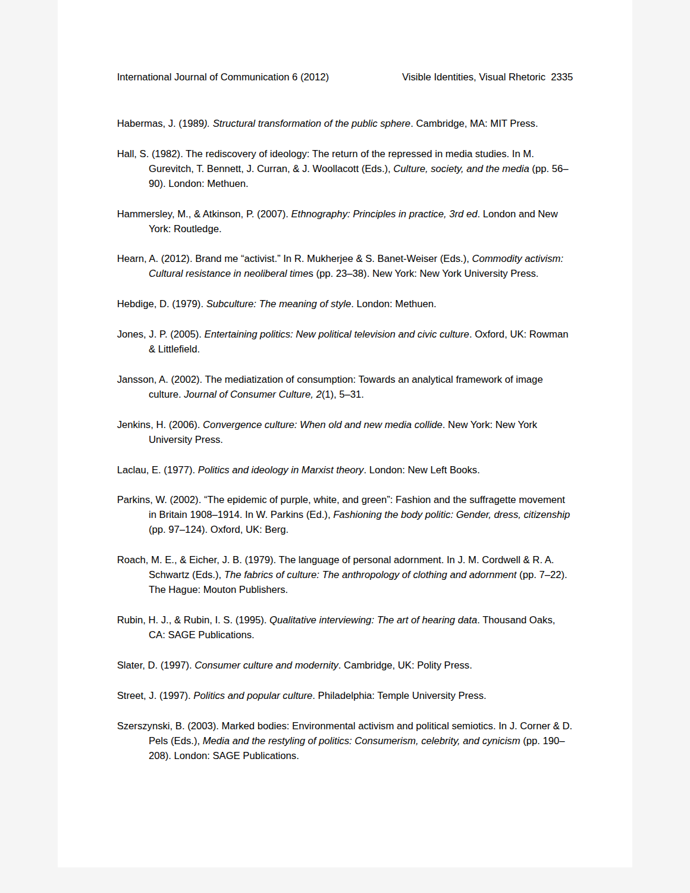International Journal of Communication 6 (2012) Visible Identities, Visual Rhetoric 2335
Habermas, J. (1989). Structural transformation of the public sphere. Cambridge, MA: MIT Press.
Hall, S. (1982). The rediscovery of ideology: The return of the repressed in media studies. In M. Gurevitch, T. Bennett, J. Curran, & J. Woollacott (Eds.), Culture, society, and the media (pp. 56–90). London: Methuen.
Hammersley, M., & Atkinson, P. (2007). Ethnography: Principles in practice, 3rd ed. London and New York: Routledge.
Hearn, A. (2012). Brand me “activist.” In R. Mukherjee & S. Banet-Weiser (Eds.), Commodity activism: Cultural resistance in neoliberal times (pp. 23–38). New York: New York University Press.
Hebdige, D. (1979). Subculture: The meaning of style. London: Methuen.
Jones, J. P. (2005). Entertaining politics: New political television and civic culture. Oxford, UK: Rowman & Littlefield.
Jansson, A. (2002). The mediatization of consumption: Towards an analytical framework of image culture. Journal of Consumer Culture, 2(1), 5–31.
Jenkins, H. (2006). Convergence culture: When old and new media collide. New York: New York University Press.
Laclau, E. (1977). Politics and ideology in Marxist theory. London: New Left Books.
Parkins, W. (2002). “The epidemic of purple, white, and green”: Fashion and the suffragette movement in Britain 1908–1914. In W. Parkins (Ed.), Fashioning the body politic: Gender, dress, citizenship (pp. 97–124). Oxford, UK: Berg.
Roach, M. E., & Eicher, J. B. (1979). The language of personal adornment. In J. M. Cordwell & R. A. Schwartz (Eds.), The fabrics of culture: The anthropology of clothing and adornment (pp. 7–22). The Hague: Mouton Publishers.
Rubin, H. J., & Rubin, I. S. (1995). Qualitative interviewing: The art of hearing data. Thousand Oaks, CA: SAGE Publications.
Slater, D. (1997). Consumer culture and modernity. Cambridge, UK: Polity Press.
Street, J. (1997). Politics and popular culture. Philadelphia: Temple University Press.
Szerszynski, B. (2003). Marked bodies: Environmental activism and political semiotics. In J. Corner & D. Pels (Eds.), Media and the restyling of politics: Consumerism, celebrity, and cynicism (pp. 190–208). London: SAGE Publications.